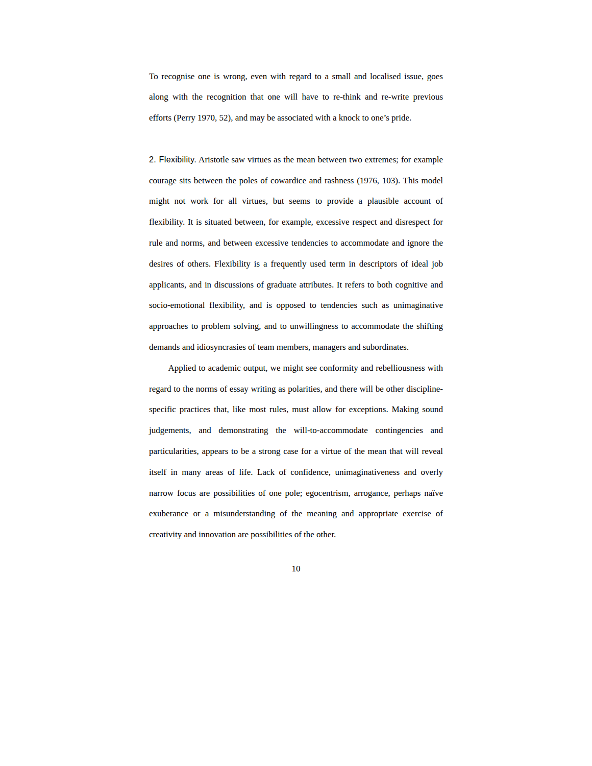To recognise one is wrong, even with regard to a small and localised issue, goes along with the recognition that one will have to re-think and re-write previous efforts (Perry 1970, 52), and may be associated with a knock to one’s pride.
2. Flexibility. Aristotle saw virtues as the mean between two extremes; for example courage sits between the poles of cowardice and rashness (1976, 103). This model might not work for all virtues, but seems to provide a plausible account of flexibility. It is situated between, for example, excessive respect and disrespect for rule and norms, and between excessive tendencies to accommodate and ignore the desires of others. Flexibility is a frequently used term in descriptors of ideal job applicants, and in discussions of graduate attributes. It refers to both cognitive and socio-emotional flexibility, and is opposed to tendencies such as unimaginative approaches to problem solving, and to unwillingness to accommodate the shifting demands and idiosyncrasies of team members, managers and subordinates.
Applied to academic output, we might see conformity and rebelliousness with regard to the norms of essay writing as polarities, and there will be other discipline-specific practices that, like most rules, must allow for exceptions. Making sound judgements, and demonstrating the will-to-accommodate contingencies and particularities, appears to be a strong case for a virtue of the mean that will reveal itself in many areas of life. Lack of confidence, unimaginativeness and overly narrow focus are possibilities of one pole; egocentrism, arrogance, perhaps naïve exuberance or a misunderstanding of the meaning and appropriate exercise of creativity and innovation are possibilities of the other.
10